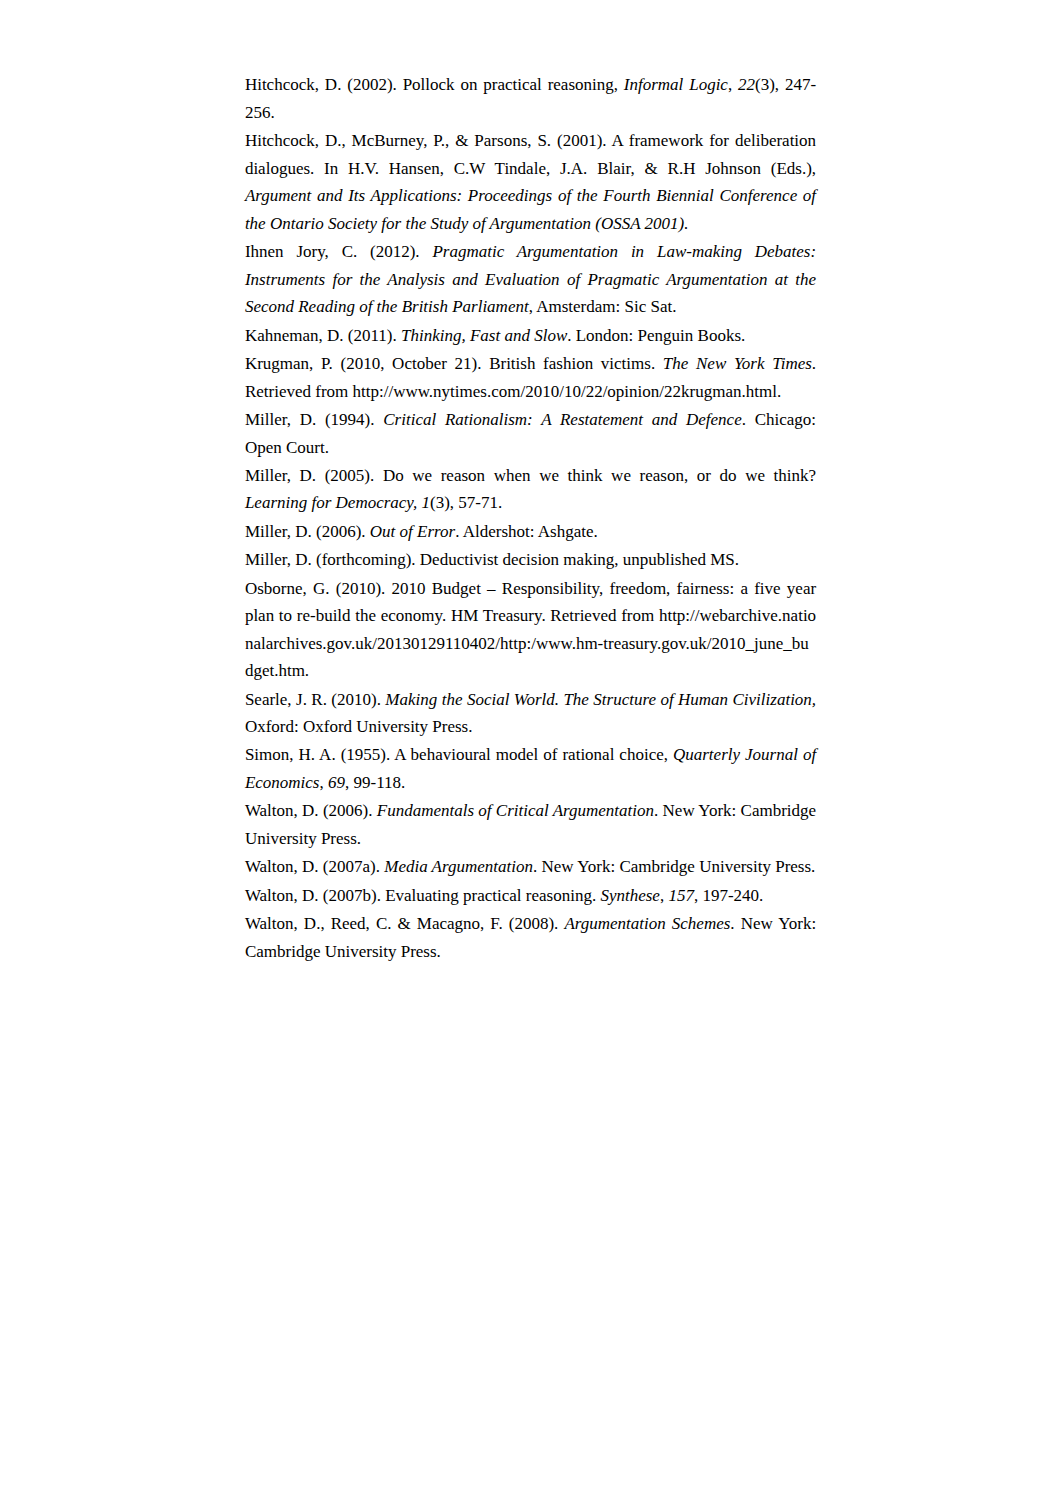Hitchcock, D. (2002). Pollock on practical reasoning, Informal Logic, 22(3), 247-256.
Hitchcock, D., McBurney, P., & Parsons, S. (2001). A framework for deliberation dialogues. In H.V. Hansen, C.W Tindale, J.A. Blair, & R.H Johnson (Eds.), Argument and Its Applications: Proceedings of the Fourth Biennial Conference of the Ontario Society for the Study of Argumentation (OSSA 2001).
Ihnen Jory, C. (2012). Pragmatic Argumentation in Law-making Debates: Instruments for the Analysis and Evaluation of Pragmatic Argumentation at the Second Reading of the British Parliament, Amsterdam: Sic Sat.
Kahneman, D. (2011). Thinking, Fast and Slow. London: Penguin Books.
Krugman, P. (2010, October 21). British fashion victims. The New York Times. Retrieved from http://www.nytimes.com/2010/10/22/opinion/22krugman.html.
Miller, D. (1994). Critical Rationalism: A Restatement and Defence. Chicago: Open Court.
Miller, D. (2005). Do we reason when we think we reason, or do we think? Learning for Democracy, 1(3), 57-71.
Miller, D. (2006). Out of Error. Aldershot: Ashgate.
Miller, D. (forthcoming). Deductivist decision making, unpublished MS.
Osborne, G. (2010). 2010 Budget – Responsibility, freedom, fairness: a five year plan to re-build the economy. HM Treasury. Retrieved from http://webarchive.nationalarchives.gov.uk/20130129110402/http:/www.hm-treasury.gov.uk/2010_june_budget.htm.
Searle, J. R. (2010). Making the Social World. The Structure of Human Civilization, Oxford: Oxford University Press.
Simon, H. A. (1955). A behavioural model of rational choice, Quarterly Journal of Economics, 69, 99-118.
Walton, D. (2006). Fundamentals of Critical Argumentation. New York: Cambridge University Press.
Walton, D. (2007a). Media Argumentation. New York: Cambridge University Press.
Walton, D. (2007b). Evaluating practical reasoning. Synthese, 157, 197-240.
Walton, D., Reed, C. & Macagno, F. (2008). Argumentation Schemes. New York: Cambridge University Press.